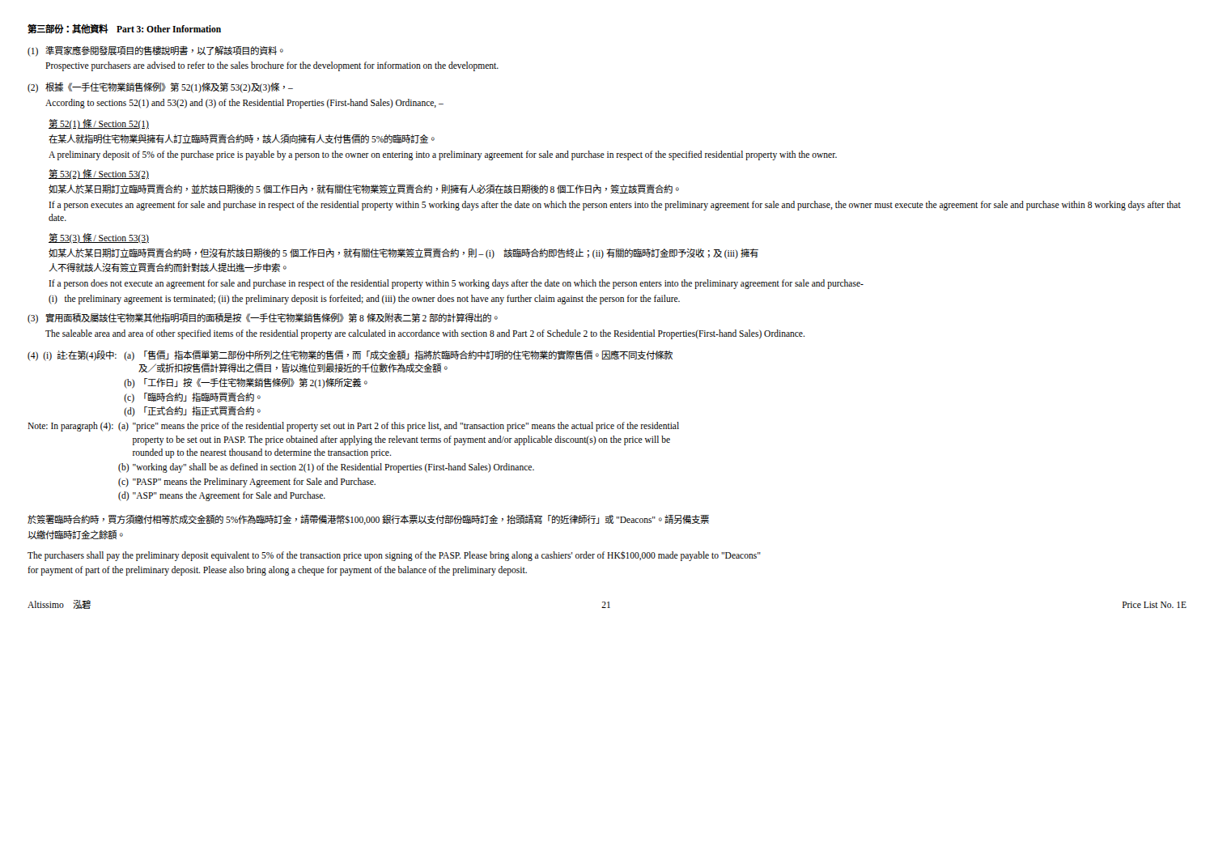第三部份：其他資料　Part 3: Other Information
(1)
準買家應參閱發展項目的售樓說明書，以了解該項目的資料。
Prospective purchasers are advised to refer to the sales brochure for the development for information on the development.
(2)
根據《一手住宅物業銷售條例》第 52(1)條及第 53(2)及(3)條，–
According to sections 52(1) and 53(2) and (3) of the Residential Properties (First-hand Sales) Ordinance, –
第 52(1) 條 / Section 52(1)
在某人就指明住宅物業與擁有人訂立臨時買賣合約時，該人須向擁有人支付售價的 5%的臨時訂金。
A preliminary deposit of 5% of the purchase price is payable by a person to the owner on entering into a preliminary agreement for sale and purchase in respect of the specified residential property with the owner.
第 53(2) 條 / Section 53(2)
如某人於某日期訂立臨時買賣合約，並於該日期後的 5 個工作日內，就有關住宅物業簽立買賣合約，則擁有人必須在該日期後的 8 個工作日內，簽立該買賣合約。
If a person executes an agreement for sale and purchase in respect of the residential property within 5 working days after the date on which the person enters into the preliminary agreement for sale and purchase, the owner must execute the agreement for sale and purchase within 8 working days after that date.
第 53(3) 條 / Section 53(3)
如某人於某日期訂立臨時買賣合約時，但沒有於該日期後的 5 個工作日內，就有關住宅物業簽立買賣合約，則 – (i)　該臨時合約即告終止；(ii) 有關的臨時訂金即予沒收；及 (iii) 擁有
人不得就該人沒有簽立買賣合約而針對該人提出進一步申索。
If a person does not execute an agreement for sale and purchase in respect of the residential property within 5 working days after the date on which the person enters into the preliminary agreement for sale and purchase-
(i) the preliminary agreement is terminated; (ii) the preliminary deposit is forfeited; and (iii) the owner does not have any further claim against the person for the failure.
(3)
實用面積及屬該住宅物業其他指明項目的面積是按《一手住宅物業銷售條例》第 8 條及附表二第 2 部的計算得出的。
The saleable area and area of other specified items of the residential property are calculated in accordance with section 8 and Part 2 of Schedule 2 to the Residential Properties(First-hand Sales) Ordinance.
(4) (i) 註:在第(4)段中:
| (a) | 「售價」指本價單第二部份中所列之住宅物業的售價，而「成交金額」指將於臨時合約中訂明的住宅物業的實際售價。因應不同支付條款 及／或折扣按售價計算得出之價目，皆以進位到最接近的千位數作為成交金額。 |
| (b) | 「工作日」按《一手住宅物業銷售條例》第 2(1)條所定義。 |
| (c) | 「臨時合約」指臨時買賣合約。 |
| (d) | 「正式合約」指正式買賣合約。 |
Note: In paragraph (4):
| (a) | "price" means the price of the residential property set out in Part 2 of this price list, and "transaction price" means the actual price of the residential property to be set out in PASP. The price obtained after applying the relevant terms of payment and/or applicable discount(s) on the price will be rounded up to the nearest thousand to determine the transaction price. |
| (b) | "working day" shall be as defined in section 2(1) of the Residential Properties (First-hand Sales) Ordinance. |
| (c) | "PASP" means the Preliminary Agreement for Sale and Purchase. |
| (d) | "ASP" means the Agreement for Sale and Purchase. |
於簽署臨時合約時，買方須繳付相等於成交金額的 5%作為臨時訂金，請帶備港幣$100,000 銀行本票以支付部份臨時訂金，抬頭請寫「的近律師行」或 "Deacons"。請另備支票
以繳付臨時訂金之餘額。
The purchasers shall pay the preliminary deposit equivalent to 5% of the transaction price upon signing of the PASP. Please bring along a cashiers' order of HK$100,000 made payable to "Deacons"
for payment of part of the preliminary deposit. Please also bring along a cheque for payment of the balance of the preliminary deposit.
Altissimo　泓碧
21
Price List No. 1E